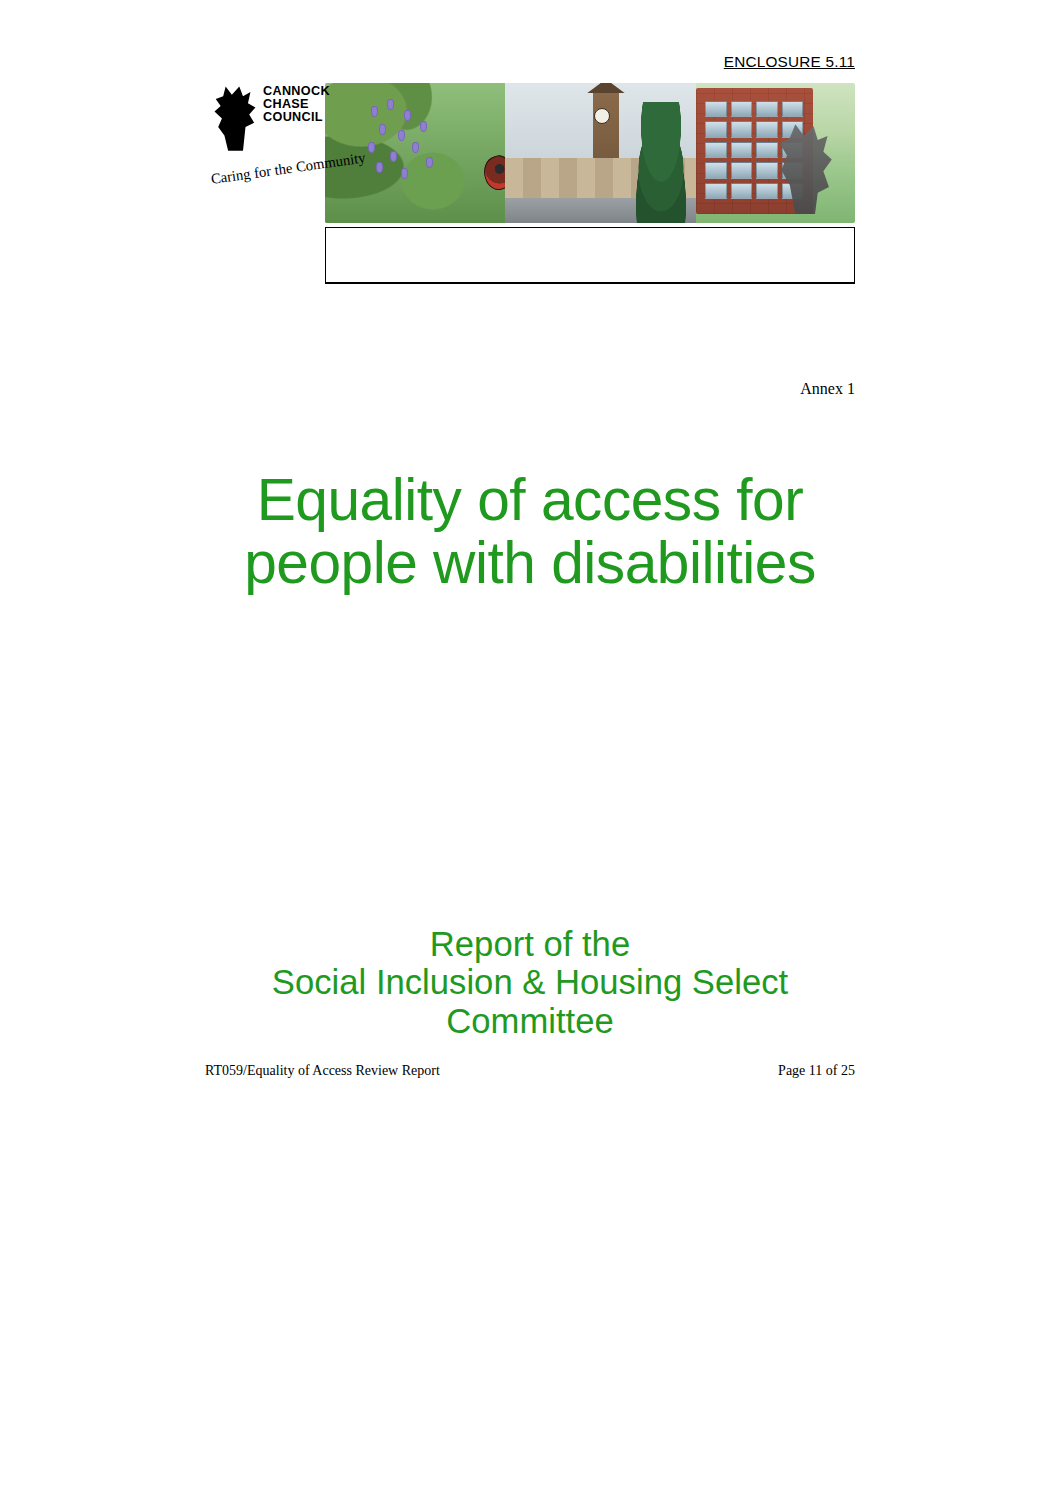ENCLOSURE 5.11
CANNOCK
CHASE
COUNCIL
Caring for the Community
Annex 1
Equality of access for
people with disabilities
Report of the
Social Inclusion & Housing Select
Committee
RT059/Equality of Access Review Report
Page 11 of 25